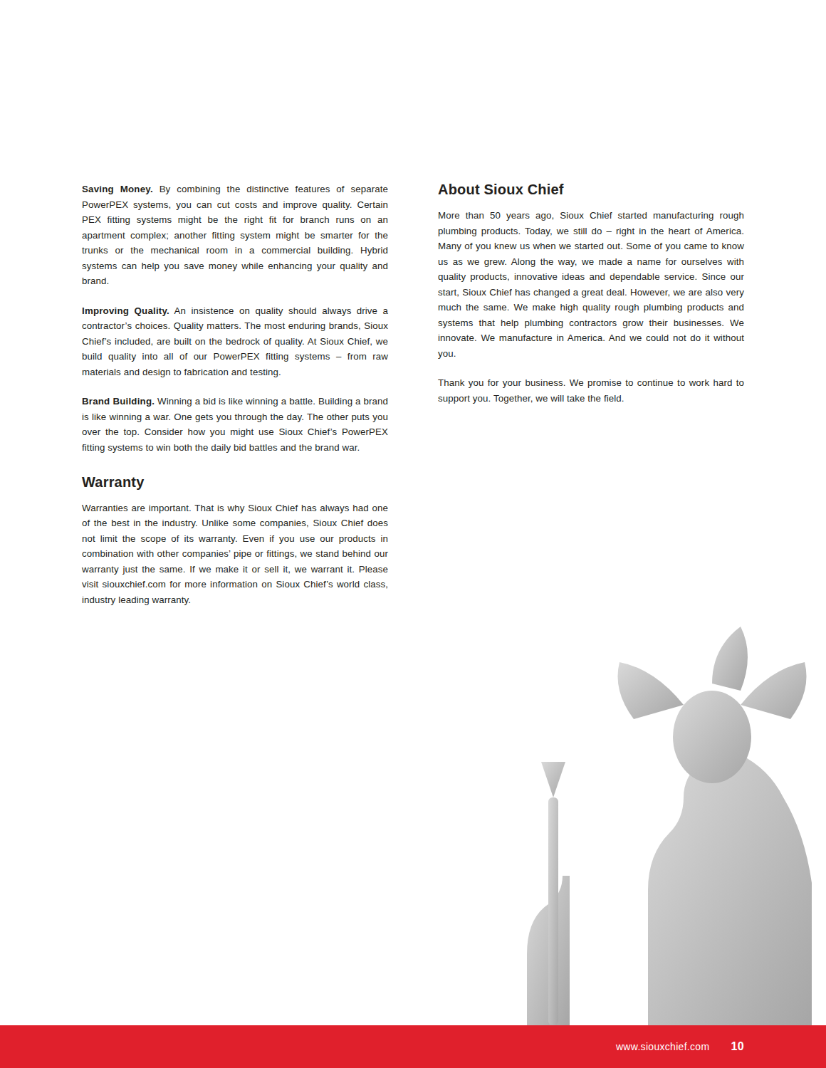Saving Money. By combining the distinctive features of separate PowerPEX systems, you can cut costs and improve quality. Certain PEX fitting systems might be the right fit for branch runs on an apartment complex; another fitting system might be smarter for the trunks or the mechanical room in a commercial building. Hybrid systems can help you save money while enhancing your quality and brand.
Improving Quality. An insistence on quality should always drive a contractor’s choices. Quality matters. The most enduring brands, Sioux Chief’s included, are built on the bedrock of quality. At Sioux Chief, we build quality into all of our PowerPEX fitting systems – from raw materials and design to fabrication and testing.
Brand Building. Winning a bid is like winning a battle. Building a brand is like winning a war. One gets you through the day. The other puts you over the top. Consider how you might use Sioux Chief’s PowerPEX fitting systems to win both the daily bid battles and the brand war.
Warranty
Warranties are important. That is why Sioux Chief has always had one of the best in the industry. Unlike some companies, Sioux Chief does not limit the scope of its warranty. Even if you use our products in combination with other companies’ pipe or fittings, we stand behind our warranty just the same. If we make it or sell it, we warrant it. Please visit siouxchief.com for more information on Sioux Chief’s world class, industry leading warranty.
About Sioux Chief
More than 50 years ago, Sioux Chief started manufacturing rough plumbing products. Today, we still do – right in the heart of America. Many of you knew us when we started out. Some of you came to know us as we grew. Along the way, we made a name for ourselves with quality products, innovative ideas and dependable service. Since our start, Sioux Chief has changed a great deal. However, we are also very much the same. We make high quality rough plumbing products and systems that help plumbing contractors grow their businesses. We innovate. We manufacture in America. And we could not do it without you.
Thank you for your business. We promise to continue to work hard to support you. Together, we will take the field.
www.siouxchief.com 10